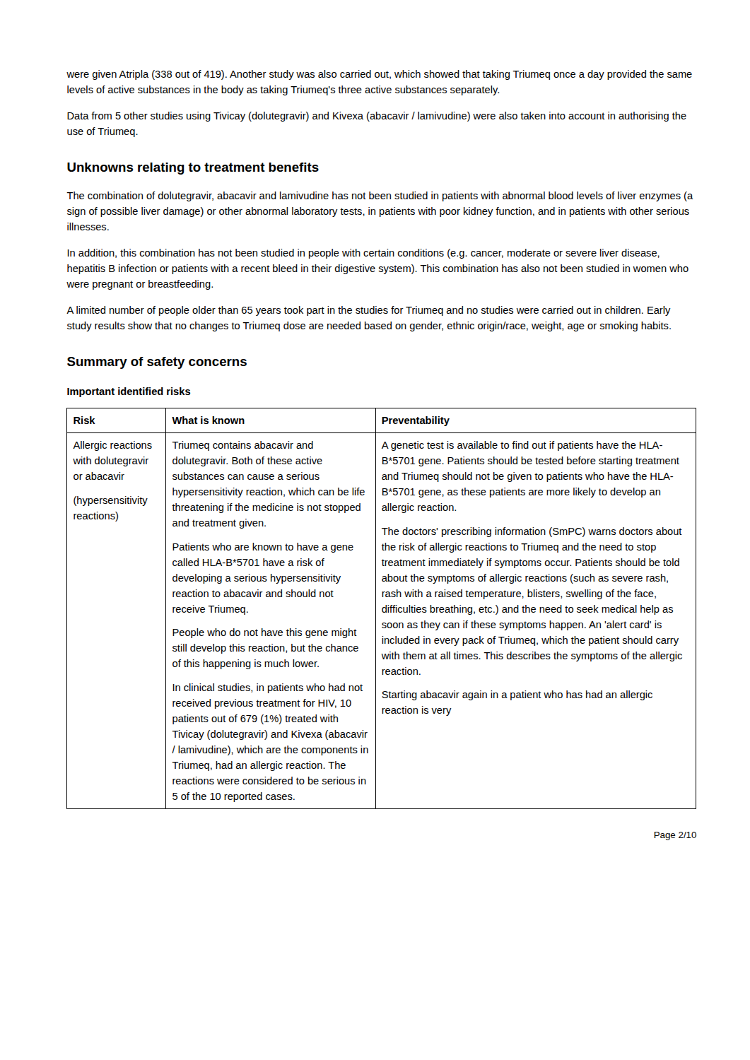were given Atripla (338 out of 419). Another study was also carried out, which showed that taking Triumeq once a day provided the same levels of active substances in the body as taking Triumeq's three active substances separately.
Data from 5 other studies using Tivicay (dolutegravir) and Kivexa (abacavir / lamivudine) were also taken into account in authorising the use of Triumeq.
Unknowns relating to treatment benefits
The combination of dolutegravir, abacavir and lamivudine has not been studied in patients with abnormal blood levels of liver enzymes (a sign of possible liver damage) or other abnormal laboratory tests, in patients with poor kidney function, and in patients with other serious illnesses.
In addition, this combination has not been studied in people with certain conditions (e.g. cancer, moderate or severe liver disease, hepatitis B infection or patients with a recent bleed in their digestive system). This combination has also not been studied in women who were pregnant or breastfeeding.
A limited number of people older than 65 years took part in the studies for Triumeq and no studies were carried out in children. Early study results show that no changes to Triumeq dose are needed based on gender, ethnic origin/race, weight, age or smoking habits.
Summary of safety concerns
Important identified risks
| Risk | What is known | Preventability |
| --- | --- | --- |
| Allergic reactions with dolutegravir or abacavir (hypersensitivity reactions) | Triumeq contains abacavir and dolutegravir. Both of these active substances can cause a serious hypersensitivity reaction, which can be life threatening if the medicine is not stopped and treatment given. Patients who are known to have a gene called HLA-B*5701 have a risk of developing a serious hypersensitivity reaction to abacavir and should not receive Triumeq. People who do not have this gene might still develop this reaction, but the chance of this happening is much lower. In clinical studies, in patients who had not received previous treatment for HIV, 10 patients out of 679 (1%) treated with Tivicay (dolutegravir) and Kivexa (abacavir / lamivudine), which are the components in Triumeq, had an allergic reaction. The reactions were considered to be serious in 5 of the 10 reported cases. | A genetic test is available to find out if patients have the HLA-B*5701 gene. Patients should be tested before starting treatment and Triumeq should not be given to patients who have the HLA-B*5701 gene, as these patients are more likely to develop an allergic reaction. The doctors' prescribing information (SmPC) warns doctors about the risk of allergic reactions to Triumeq and the need to stop treatment immediately if symptoms occur. Patients should be told about the symptoms of allergic reactions (such as severe rash, rash with a raised temperature, blisters, swelling of the face, difficulties breathing, etc.) and the need to seek medical help as soon as they can if these symptoms happen. An 'alert card' is included in every pack of Triumeq, which the patient should carry with them at all times. This describes the symptoms of the allergic reaction. Starting abacavir again in a patient who has had an allergic reaction is very |
Page 2/10